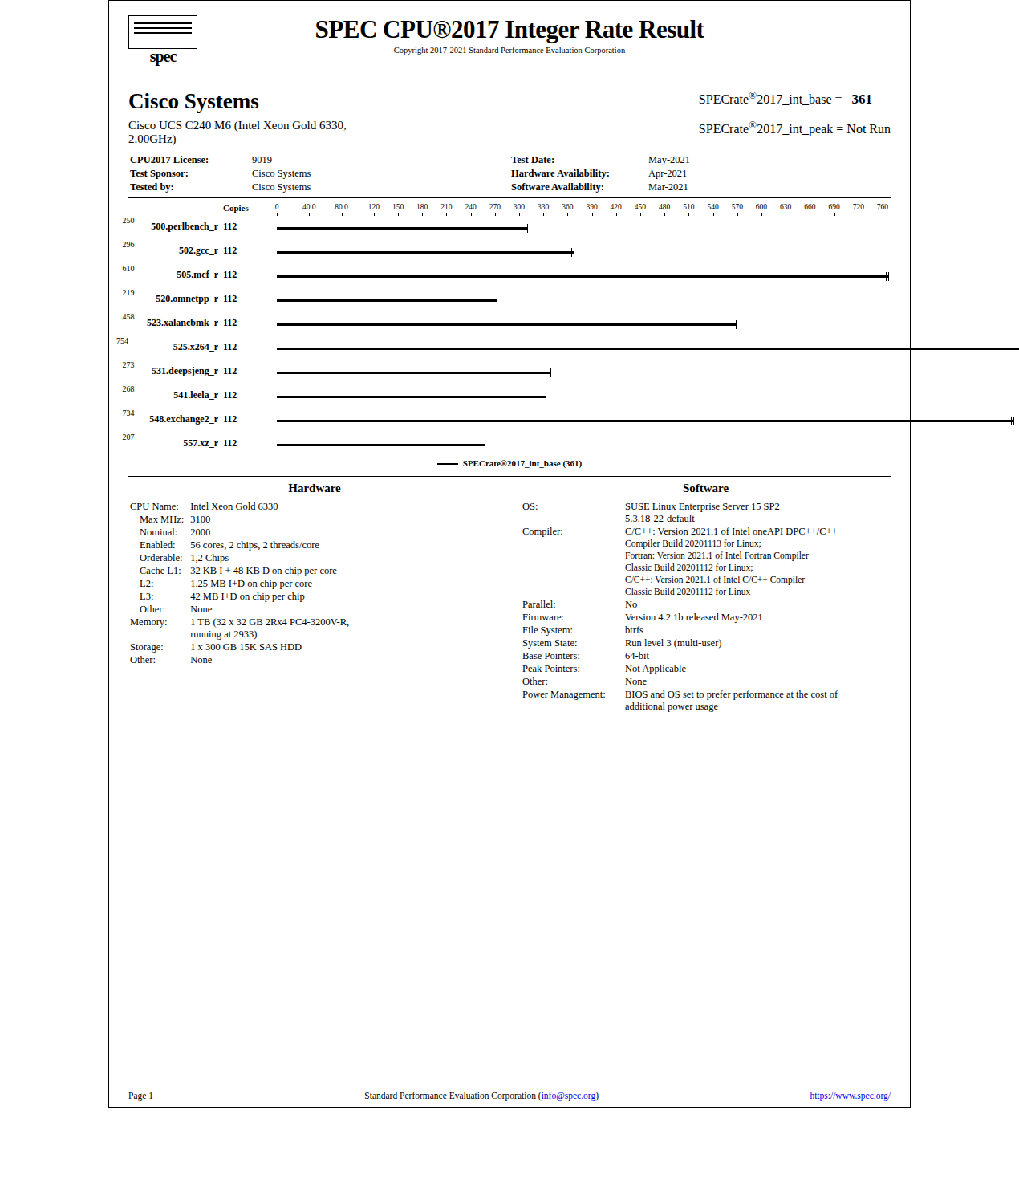spec
SPEC CPU®2017 Integer Rate Result
Copyright 2017-2021 Standard Performance Evaluation Corporation
Cisco Systems
Cisco UCS C240 M6 (Intel Xeon Gold 6330,
2.00GHz)
SPECrate®2017_int_base = 361
SPECrate®2017_int_peak = Not Run
| CPU2017 License: | 9019 | Test Date: | May-2021 |
| Test Sponsor: | Cisco Systems | Hardware Availability: | Apr-2021 |
| Tested by: | Cisco Systems | Software Availability: | Mar-2021 |
Copies
0 40.0 80.0 120 150 180 210 240 270 300 330 360 390 420 450 480 510 540 570 600 630 660 690 720 760
500.perlbench_r
112
250
502.gcc_r
112
296
505.mcf_r
112
610
520.omnetpp_r
112
219
523.xalancbmk_r
112
458
525.x264_r
112
754
531.deepsjeng_r
112
273
541.leela_r
112
268
548.exchange2_r
112
734
557.xz_r
112
207
SPECrate®2017_int_base (361)
Hardware
| CPU Name: | Intel Xeon Gold 6330 |
| Max MHz: | 3100 |
| Nominal: | 2000 |
| Enabled: | 56 cores, 2 chips, 2 threads/core |
| Orderable: | 1,2 Chips |
| Cache L1: | 32 KB I + 48 KB D on chip per core |
| L2: | 1.25 MB I+D on chip per core |
| L3: | 42 MB I+D on chip per chip |
| Other: | None |
| Memory: | 1 TB (32 x 32 GB 2Rx4 PC4-3200V-R, running at 2933) |
| Storage: | 1 x 300 GB 15K SAS HDD |
| Other: | None |
Software
| OS: | SUSE Linux Enterprise Server 15 SP2 5.3.18-22-default |
| Compiler: | C/C++: Version 2021.1 of Intel oneAPI DPC++/C++ Compiler Build 20201113 for Linux; Fortran: Version 2021.1 of Intel Fortran Compiler Classic Build 20201112 for Linux; C/C++: Version 2021.1 of Intel C/C++ Compiler Classic Build 20201112 for Linux |
| Parallel: | No |
| Firmware: | Version 4.2.1b released May-2021 |
| File System: | btrfs |
| System State: | Run level 3 (multi-user) |
| Base Pointers: | 64-bit |
| Peak Pointers: | Not Applicable |
| Other: | None |
| Power Management: | BIOS and OS set to prefer performance at the cost of additional power usage |
Page 1
Standard Performance Evaluation Corporation (info@spec.org)
https://www.spec.org/